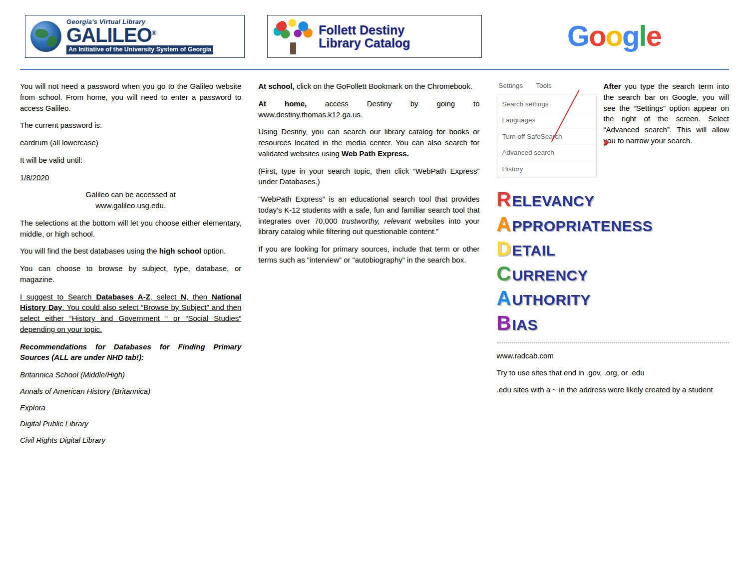Georgia's Virtual Library
GALILEO®
An Initiative of the University System of Georgia
Follett Destiny
Library Catalog
Google
You will not need a password when you go to the Galileo website from school. From home, you will need to enter a password to access Galileo.
The current password is:
eardrum (all lowercase)
It will be valid until:
1/8/2020
Galileo can be accessed at
www.galileo.usg.edu.
The selections at the bottom will let you choose either elementary, middle, or high school.
You will find the best databases using the high school option.
You can choose to browse by subject, type, database, or magazine.
I suggest to Search Databases A-Z, select N, then National History Day. You could also select “Browse by Subject” and then select either “History and Government “ or “Social Studies” depending on your topic.
Recommendations for Databases for Finding Primary Sources (ALL are under NHD tab!):
Britannica School (Middle/High)
Annals of American History (Britannica)
Explora
Digital Public Library
Civil Rights Digital Library
At school, click on the GoFollett Bookmark on the Chromebook.
At home, access Destiny by going to www.destiny.thomas.k12.ga.us.
Using Destiny, you can search our library catalog for books or resources located in the media center. You can also search for validated websites using Web Path Express.
(First, type in your search topic, then click “WebPath Express” under Databases.)
“WebPath Express” is an educational search tool that provides today’s K-12 students with a safe, fun and familiar search tool that integrates over 70,000 trustworthy, relevant websites into your library catalog while filtering out questionable content.”
If you are looking for primary sources, include that term or other terms such as “interview” or “autobiography” in the search box.
Settings Tools
Search settings
Languages
Turn off SafeSearch
Advanced search
History
After you type the search term into the search bar on Google, you will see the “Settings” option appear on the right of the screen. Select “Advanced search”. This will allow you to narrow your search.
RELEVANCY
APPROPRIATENESS
DETAIL
CURRENCY
AUTHORITY
BIAS
www.radcab.com
Try to use sites that end in .gov, .org, or .edu
.edu sites with a ~ in the address were likely created by a student